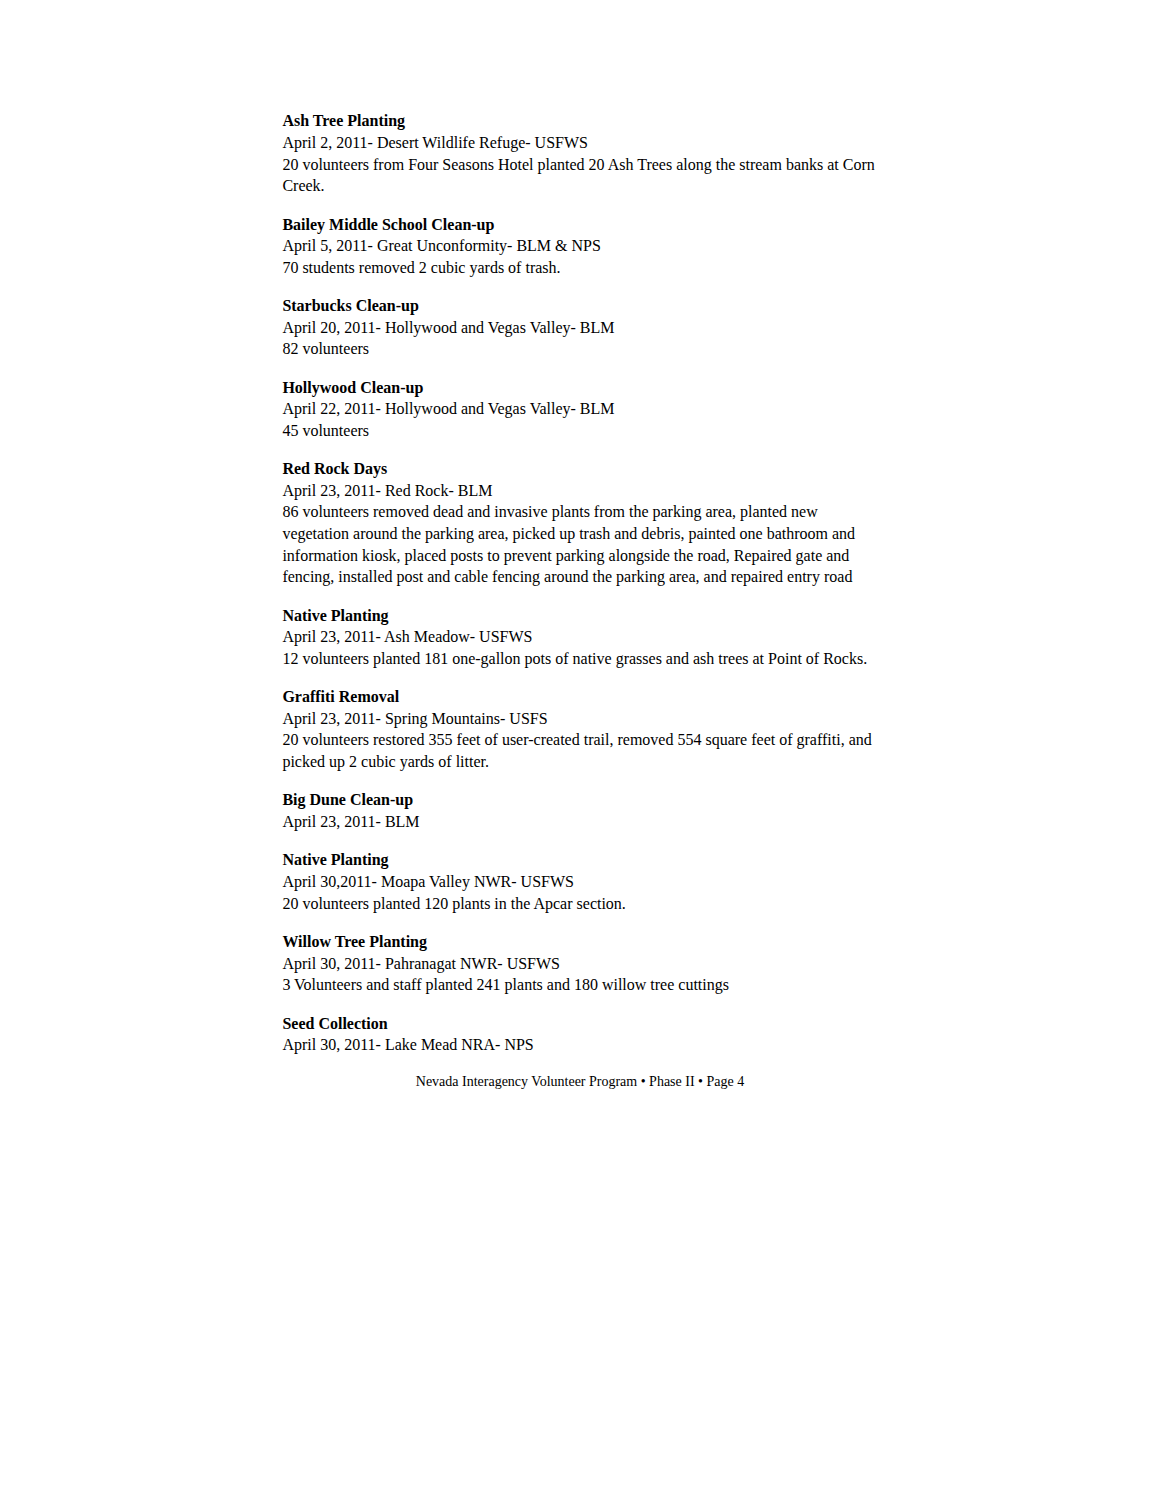Ash Tree Planting
April 2, 2011- Desert Wildlife Refuge- USFWS
20 volunteers from Four Seasons Hotel planted 20 Ash Trees along the stream banks at Corn Creek.
Bailey Middle School Clean-up
April 5, 2011- Great Unconformity- BLM & NPS
70 students removed 2 cubic yards of trash.
Starbucks Clean-up
April 20, 2011- Hollywood and Vegas Valley- BLM
82 volunteers
Hollywood Clean-up
April 22, 2011- Hollywood and Vegas Valley- BLM
45 volunteers
Red Rock Days
April 23, 2011- Red Rock- BLM
86 volunteers removed dead and invasive plants from the parking area, planted new vegetation around the parking area, picked up trash and debris, painted one bathroom and information kiosk, placed posts to prevent parking alongside the road, Repaired gate and fencing, installed post and cable fencing around the parking area, and repaired entry road
Native Planting
April 23, 2011- Ash Meadow- USFWS
12 volunteers planted 181 one-gallon pots of native grasses and ash trees at Point of Rocks.
Graffiti Removal
April 23, 2011- Spring Mountains- USFS
20 volunteers restored 355 feet of user-created trail, removed 554 square feet of graffiti, and picked up 2 cubic yards of litter.
Big Dune Clean-up
April 23, 2011- BLM
Native Planting
April 30,2011- Moapa Valley NWR- USFWS
20 volunteers planted 120 plants in the Apcar section.
Willow Tree Planting
April 30, 2011- Pahranagat NWR- USFWS
3 Volunteers and staff planted 241 plants and 180 willow tree cuttings
Seed Collection
April 30, 2011- Lake Mead NRA- NPS
Nevada Interagency Volunteer Program • Phase II • Page 4